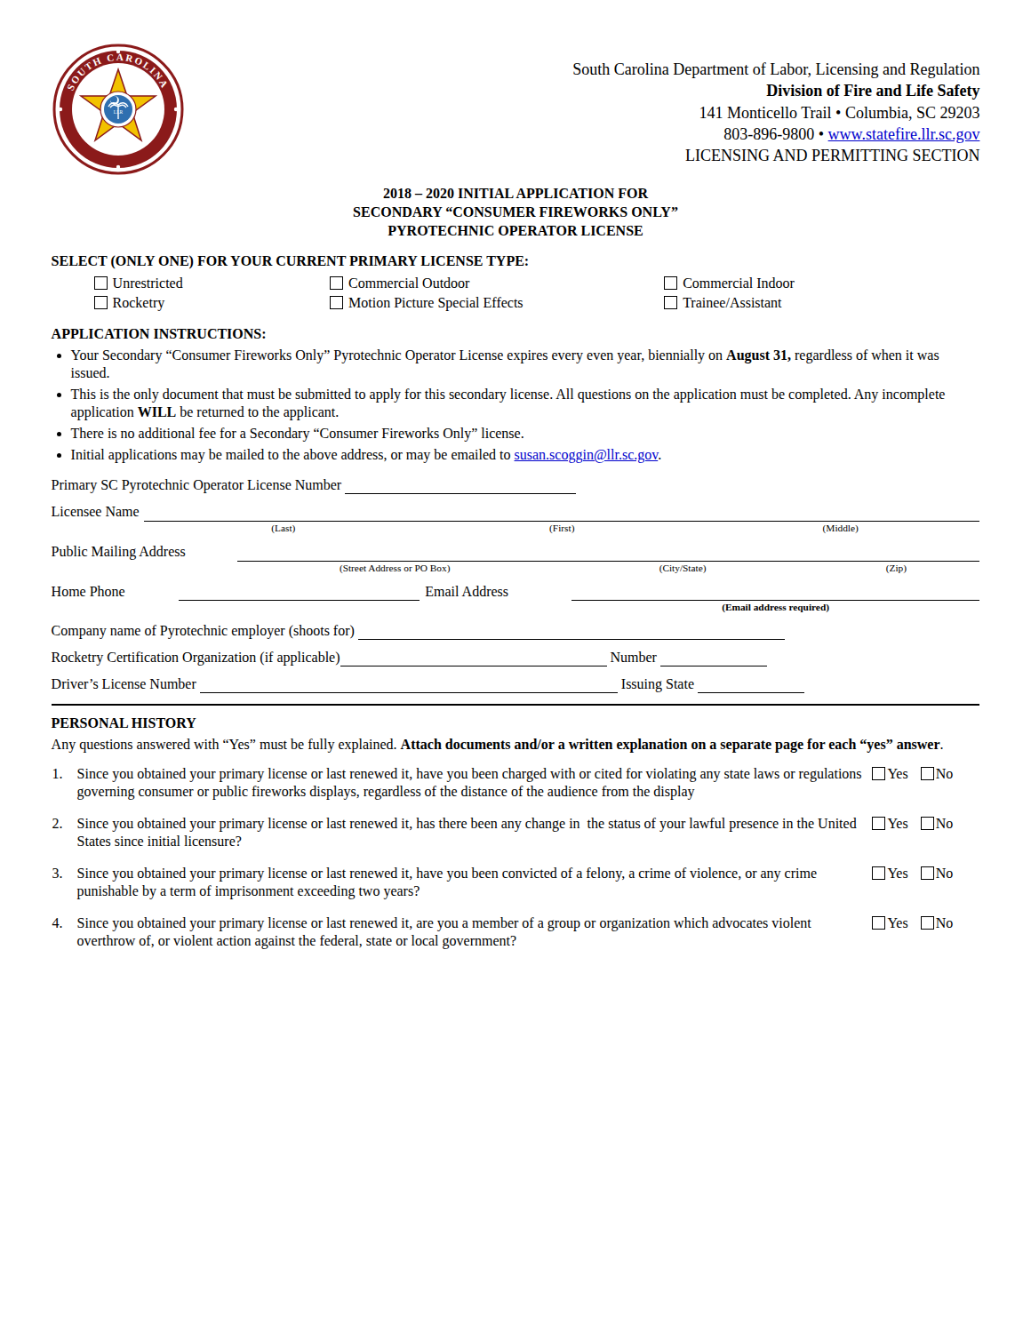SOUTH CAROLINA STATE FIRE LLR
South Carolina Department of Labor, Licensing and Regulation
Division of Fire and Life Safety
141 Monticello Trail • Columbia, SC 29203
803-896-9800 • www.statefire.llr.sc.gov
LICENSING AND PERMITTING SECTION
2018 – 2020 INITIAL APPLICATION FOR
SECONDARY “CONSUMER FIREWORKS ONLY”
PYROTECHNIC OPERATOR LICENSE
SELECT (ONLY ONE) FOR YOUR CURRENT PRIMARY LICENSE TYPE:
| Unrestricted | Commercial Outdoor | Commercial Indoor |
| Rocketry | Motion Picture Special Effects | Trainee/Assistant |
APPLICATION INSTRUCTIONS:
Your Secondary “Consumer Fireworks Only” Pyrotechnic Operator License expires every even year, biennially on August 31, regardless of when it was issued.
This is the only document that must be submitted to apply for this secondary license. All questions on the application must be completed. Any incomplete application WILL be returned to the applicant.
There is no additional fee for a Secondary “Consumer Fireworks Only” license.
Initial applications may be mailed to the above address, or may be emailed to susan.scoggin@llr.sc.gov.
Primary SC Pyrotechnic Operator License Number
| Licensee Name | | | |
| | (Last) | (First) | (Middle) |
| Public Mailing Address | | | |
| | (Street Address or PO Box) | (City/State) | (Zip) |
| Home Phone | | Email Address | |
| | | | (Email address required) |
Company name of Pyrotechnic employer (shoots for)
Rocketry Certification Organization (if applicable) Number
Driver’s License Number Issuing State
PERSONAL HISTORY
Any questions answered with “Yes” must be fully explained. Attach documents and/or a written explanation on a separate page for each “yes” answer.
| 1. | Since you obtained your primary license or last renewed it, have you been charged with or cited for violating any state laws or regulations governing consumer or public fireworks displays, regardless of the distance of the audience from the display | Yes No |
| 2. | Since you obtained your primary license or last renewed it, has there been any change in the status of your lawful presence in the United States since initial licensure? | Yes No |
| 3. | Since you obtained your primary license or last renewed it, have you been convicted of a felony, a crime of violence, or any crime punishable by a term of imprisonment exceeding two years? | Yes No |
| 4. | Since you obtained your primary license or last renewed it, are you a member of a group or organization which advocates violent overthrow of, or violent action against the federal, state or local government? | Yes No |